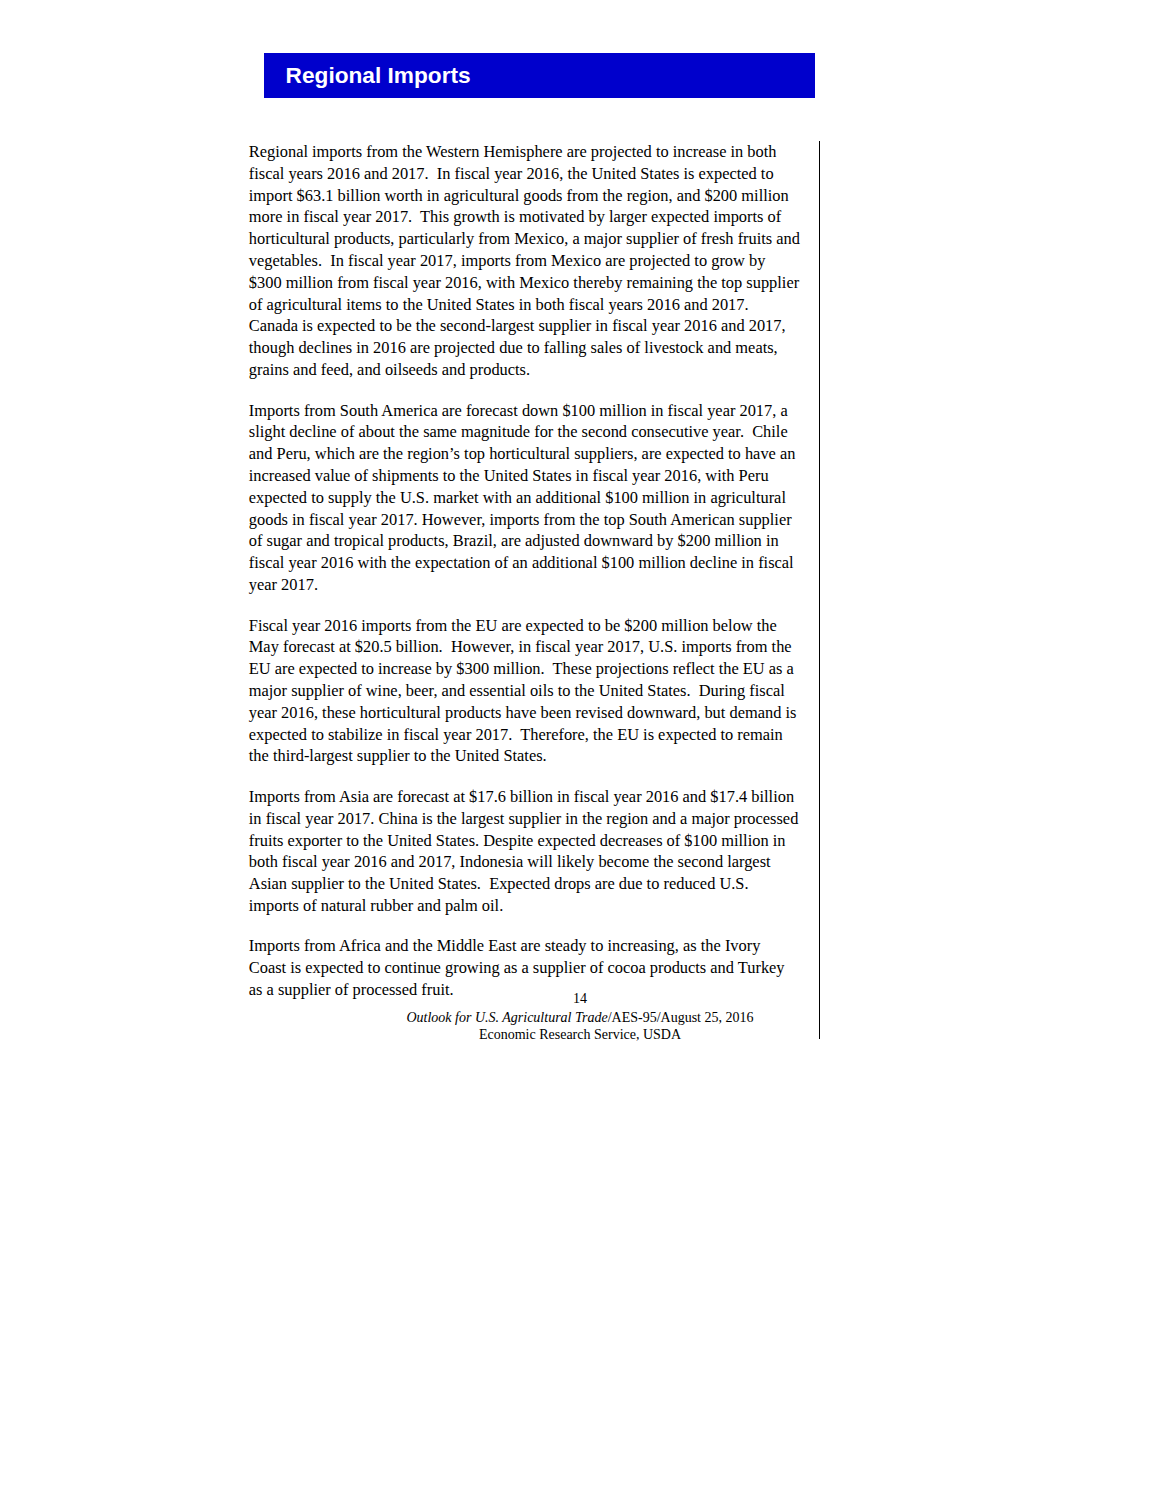Regional Imports
Regional imports from the Western Hemisphere are projected to increase in both fiscal years 2016 and 2017. In fiscal year 2016, the United States is expected to import $63.1 billion worth in agricultural goods from the region, and $200 million more in fiscal year 2017. This growth is motivated by larger expected imports of horticultural products, particularly from Mexico, a major supplier of fresh fruits and vegetables. In fiscal year 2017, imports from Mexico are projected to grow by $300 million from fiscal year 2016, with Mexico thereby remaining the top supplier of agricultural items to the United States in both fiscal years 2016 and 2017. Canada is expected to be the second-largest supplier in fiscal year 2016 and 2017, though declines in 2016 are projected due to falling sales of livestock and meats, grains and feed, and oilseeds and products.
Imports from South America are forecast down $100 million in fiscal year 2017, a slight decline of about the same magnitude for the second consecutive year. Chile and Peru, which are the region’s top horticultural suppliers, are expected to have an increased value of shipments to the United States in fiscal year 2016, with Peru expected to supply the U.S. market with an additional $100 million in agricultural goods in fiscal year 2017. However, imports from the top South American supplier of sugar and tropical products, Brazil, are adjusted downward by $200 million in fiscal year 2016 with the expectation of an additional $100 million decline in fiscal year 2017.
Fiscal year 2016 imports from the EU are expected to be $200 million below the May forecast at $20.5 billion. However, in fiscal year 2017, U.S. imports from the EU are expected to increase by $300 million. These projections reflect the EU as a major supplier of wine, beer, and essential oils to the United States. During fiscal year 2016, these horticultural products have been revised downward, but demand is expected to stabilize in fiscal year 2017. Therefore, the EU is expected to remain the third-largest supplier to the United States.
Imports from Asia are forecast at $17.6 billion in fiscal year 2016 and $17.4 billion in fiscal year 2017. China is the largest supplier in the region and a major processed fruits exporter to the United States. Despite expected decreases of $100 million in both fiscal year 2016 and 2017, Indonesia will likely become the second largest Asian supplier to the United States. Expected drops are due to reduced U.S. imports of natural rubber and palm oil.
Imports from Africa and the Middle East are steady to increasing, as the Ivory Coast is expected to continue growing as a supplier of cocoa products and Turkey as a supplier of processed fruit.
14 Outlook for U.S. Agricultural Trade/AES-95/August 25, 2016
Economic Research Service, USDA